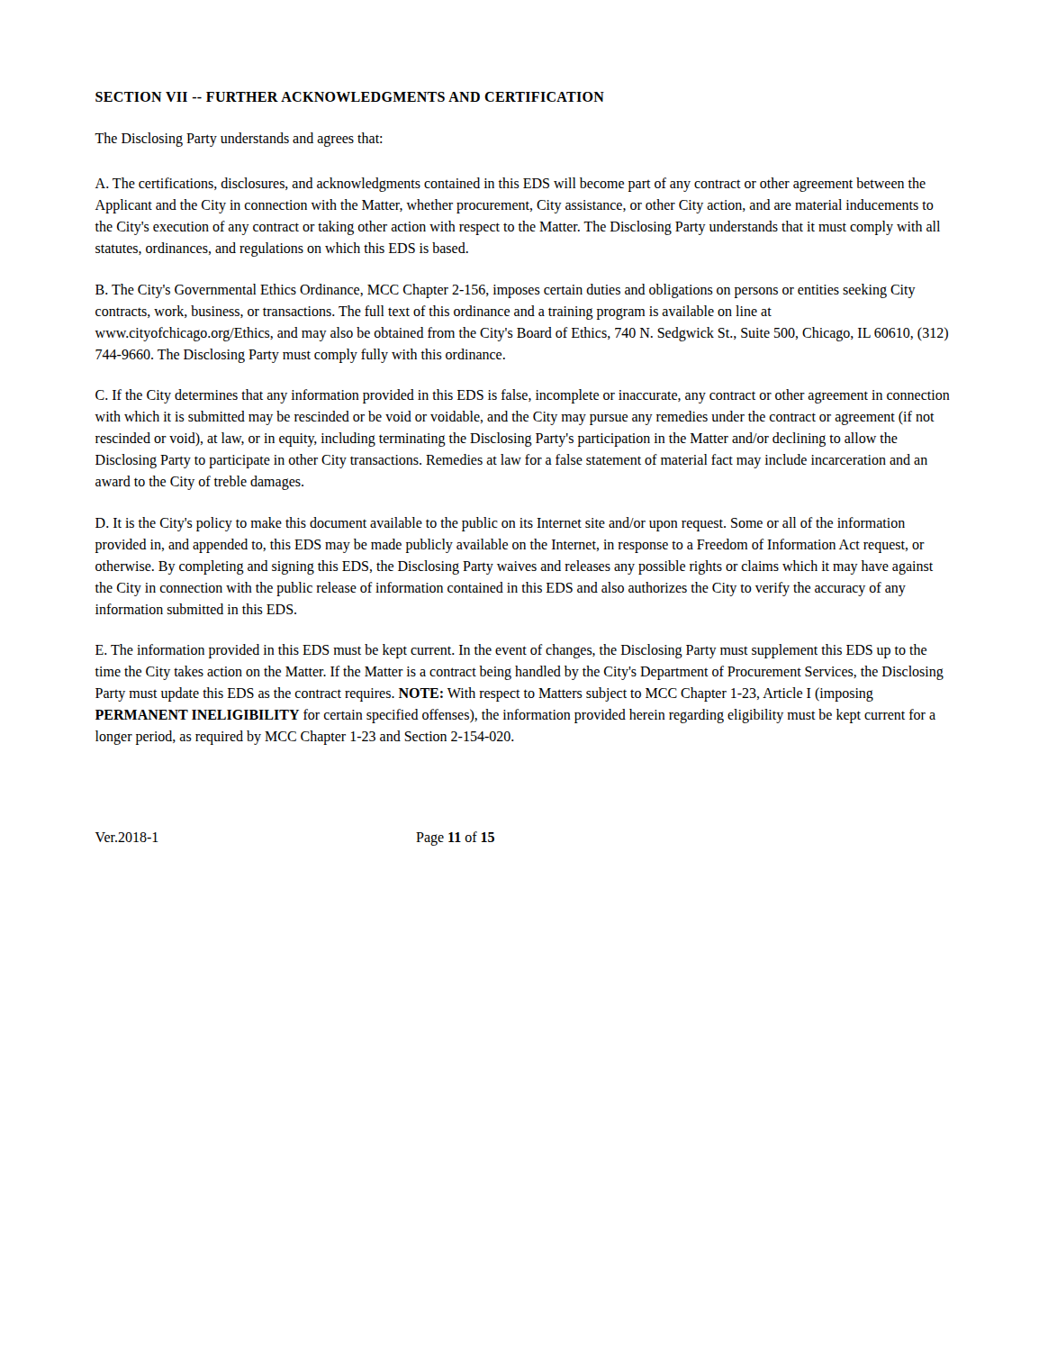SECTION VII -- FURTHER ACKNOWLEDGMENTS AND CERTIFICATION
The Disclosing Party understands and agrees that:
A. The certifications, disclosures, and acknowledgments contained in this EDS will become part of any contract or other agreement between the Applicant and the City in connection with the Matter, whether procurement, City assistance, or other City action, and are material inducements to the City's execution of any contract or taking other action with respect to the Matter. The Disclosing Party understands that it must comply with all statutes, ordinances, and regulations on which this EDS is based.
B. The City's Governmental Ethics Ordinance, MCC Chapter 2-156, imposes certain duties and obligations on persons or entities seeking City contracts, work, business, or transactions. The full text of this ordinance and a training program is available on line at www.cityofchicago.org/Ethics, and may also be obtained from the City's Board of Ethics, 740 N. Sedgwick St., Suite 500, Chicago, IL 60610, (312) 744-9660. The Disclosing Party must comply fully with this ordinance.
C. If the City determines that any information provided in this EDS is false, incomplete or inaccurate, any contract or other agreement in connection with which it is submitted may be rescinded or be void or voidable, and the City may pursue any remedies under the contract or agreement (if not rescinded or void), at law, or in equity, including terminating the Disclosing Party's participation in the Matter and/or declining to allow the Disclosing Party to participate in other City transactions. Remedies at law for a false statement of material fact may include incarceration and an award to the City of treble damages.
D. It is the City's policy to make this document available to the public on its Internet site and/or upon request. Some or all of the information provided in, and appended to, this EDS may be made publicly available on the Internet, in response to a Freedom of Information Act request, or otherwise. By completing and signing this EDS, the Disclosing Party waives and releases any possible rights or claims which it may have against the City in connection with the public release of information contained in this EDS and also authorizes the City to verify the accuracy of any information submitted in this EDS.
E. The information provided in this EDS must be kept current. In the event of changes, the Disclosing Party must supplement this EDS up to the time the City takes action on the Matter. If the Matter is a contract being handled by the City's Department of Procurement Services, the Disclosing Party must update this EDS as the contract requires. NOTE: With respect to Matters subject to MCC Chapter 1-23, Article I (imposing PERMANENT INELIGIBILITY for certain specified offenses), the information provided herein regarding eligibility must be kept current for a longer period, as required by MCC Chapter 1-23 and Section 2-154-020.
Ver.2018-1
Page 11 of 15